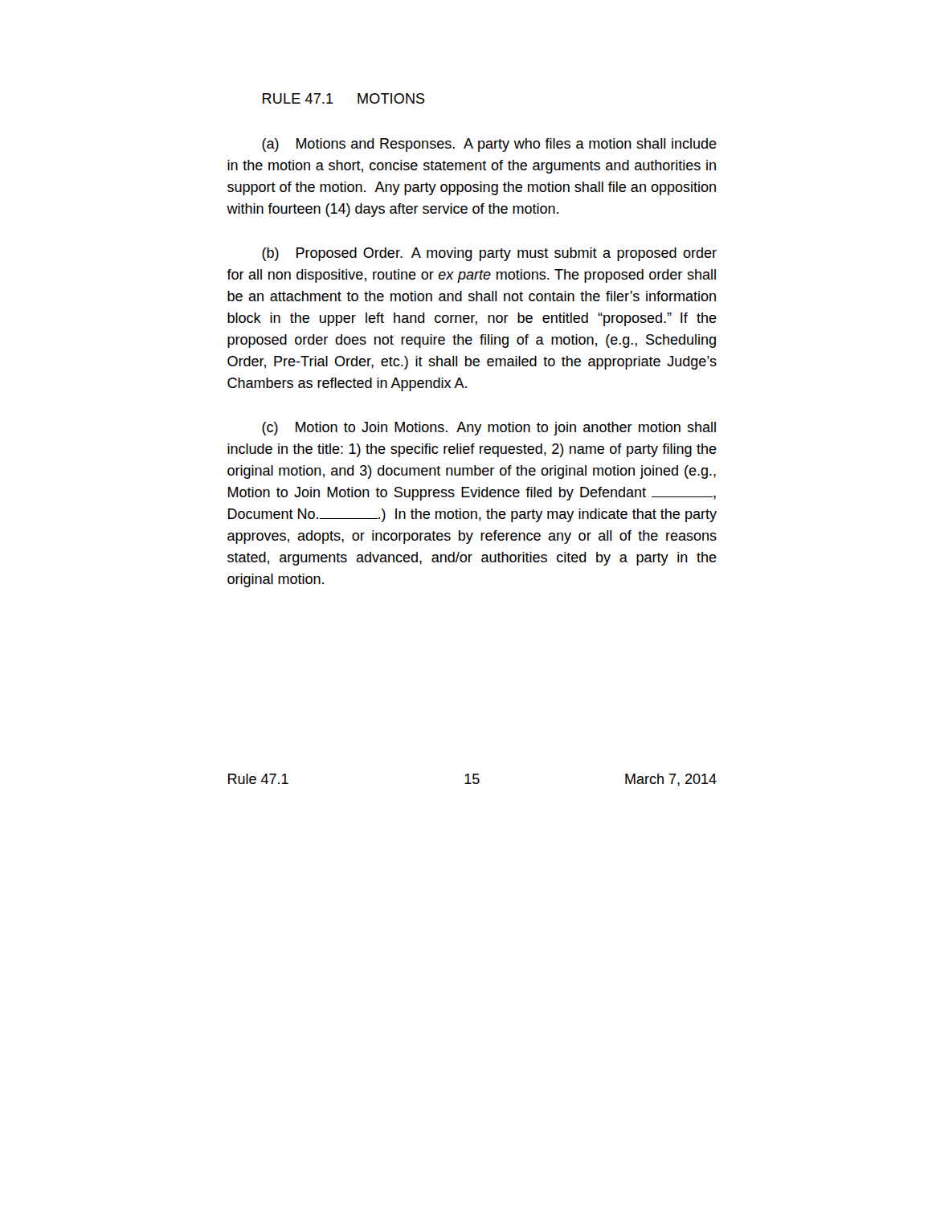RULE 47.1 MOTIONS
(a) Motions and Responses. A party who files a motion shall include in the motion a short, concise statement of the arguments and authorities in support of the motion. Any party opposing the motion shall file an opposition within fourteen (14) days after service of the motion.
(b) Proposed Order. A moving party must submit a proposed order for all non dispositive, routine or ex parte motions. The proposed order shall be an attachment to the motion and shall not contain the filer’s information block in the upper left hand corner, nor be entitled “proposed.” If the proposed order does not require the filing of a motion, (e.g., Scheduling Order, Pre-Trial Order, etc.) it shall be emailed to the appropriate Judge’s Chambers as reflected in Appendix A.
(c) Motion to Join Motions. Any motion to join another motion shall include in the title: 1) the specific relief requested, 2) name of party filing the original motion, and 3) document number of the original motion joined (e.g., Motion to Join Motion to Suppress Evidence filed by Defendant , Document No. .) In the motion, the party may indicate that the party approves, adopts, or incorporates by reference any or all of the reasons stated, arguments advanced, and/or authorities cited by a party in the original motion.
Rule 47.1 15 March 7, 2014